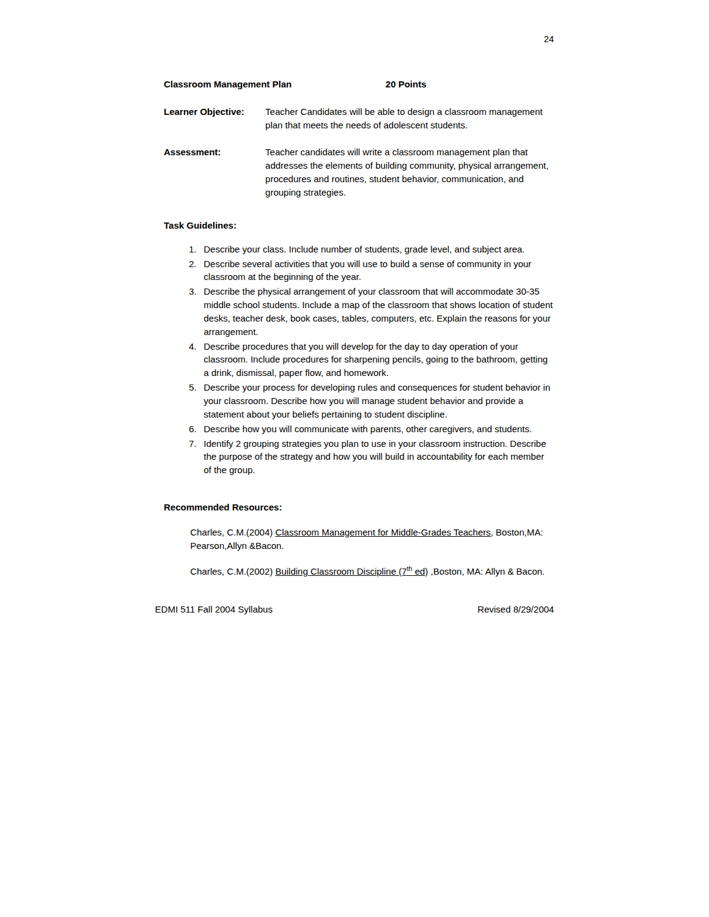24
Classroom Management Plan20 Points
Learner Objective:
Teacher Candidates will be able to design a classroom management plan that meets the needs of adolescent students.
Assessment:
Teacher candidates will write a classroom management plan that addresses the elements of building community, physical arrangement, procedures and routines, student behavior, communication, and grouping strategies.
Task Guidelines:
Describe your class. Include number of students, grade level, and subject area.
Describe several activities that you will use to build a sense of community in your classroom at the beginning of the year.
Describe the physical arrangement of your classroom that will accommodate 30-35 middle school students. Include a map of the classroom that shows location of student desks, teacher desk, book cases, tables, computers, etc. Explain the reasons for your arrangement.
Describe procedures that you will develop for the day to day operation of your classroom. Include procedures for sharpening pencils, going to the bathroom, getting a drink, dismissal, paper flow, and homework.
Describe your process for developing rules and consequences for student behavior in your classroom. Describe how you will manage student behavior and provide a statement about your beliefs pertaining to student discipline.
Describe how you will communicate with parents, other caregivers, and students.
Identify 2 grouping strategies you plan to use in your classroom instruction. Describe the purpose of the strategy and how you will build in accountability for each member of the group.
Recommended Resources:
Charles, C.M.(2004) Classroom Management for Middle-Grades Teachers, Boston,MA: Pearson,Allyn &Bacon.
Charles, C.M.(2002) Building Classroom Discipline (7th ed) ,Boston, MA: Allyn & Bacon.
EDMI 511 Fall 2004 Syllabus Revised 8/29/2004